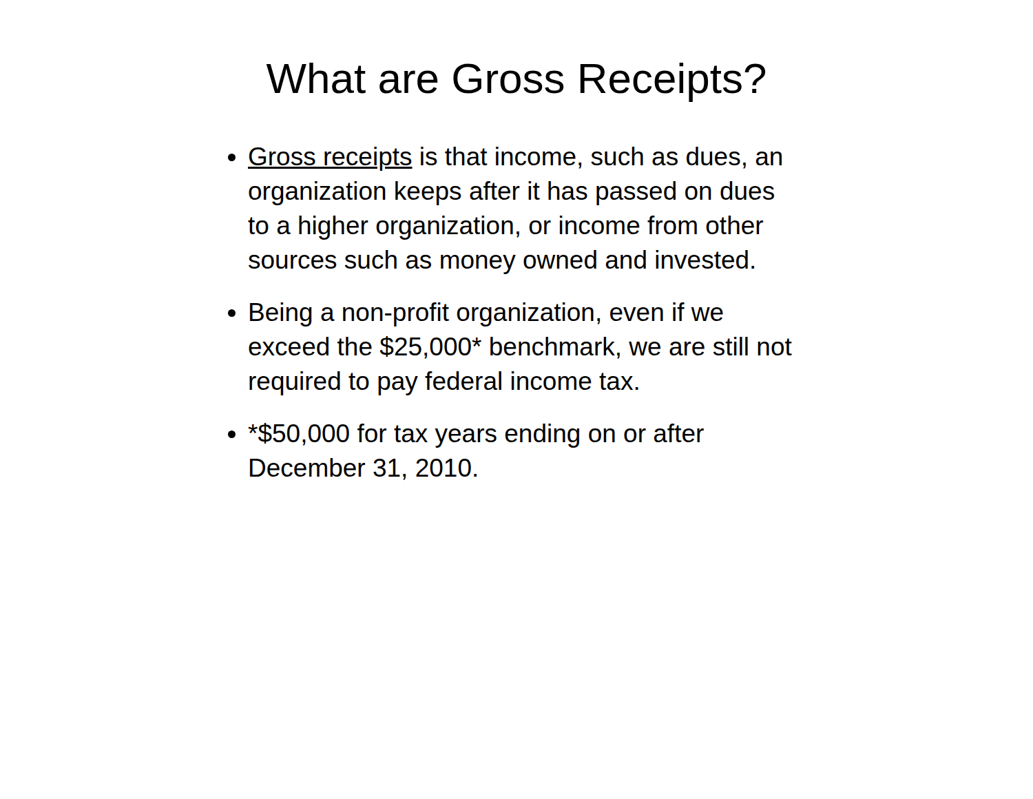What are Gross Receipts?
Gross receipts is that income, such as dues, an organization keeps after it has passed on dues to a higher organization, or income from other sources such as money owned and invested.
Being a non-profit organization, even if we exceed the $25,000* benchmark, we are still not required to pay federal income tax.
*$50,000 for tax years ending on or after December 31, 2010.